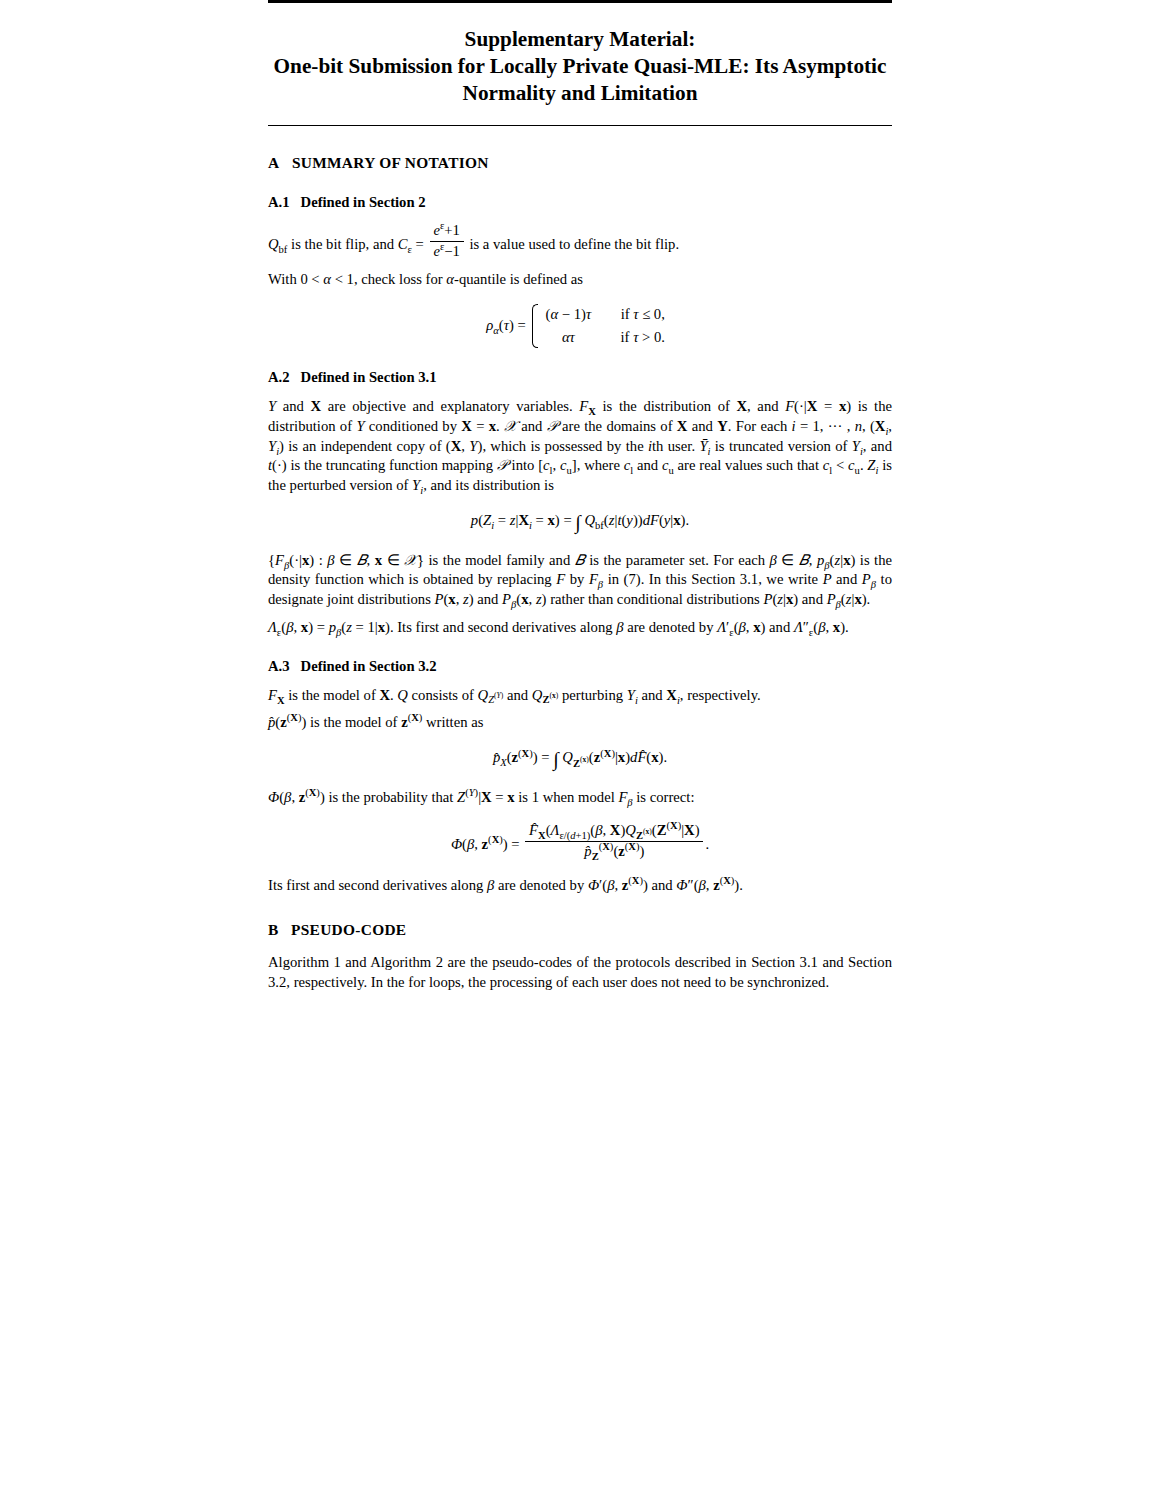Supplementary Material:
One-bit Submission for Locally Private Quasi-MLE: Its Asymptotic
Normality and Limitation
A SUMMARY OF NOTATION
A.1 Defined in Section 2
Qbf is the bit flip, and Cε = eε+1 eε−1 is a value used to define the bit flip.
With 0 < α < 1, check loss for α-quantile is defined as
ρα(τ) =
| ( α − 1) τ | if τ ≤ 0, |
| ατ | if τ > 0. |
A.2 Defined in Section 3.1
Y and X are objective and explanatory variables. FX is the distribution of X, and F(·|X = x) is the distribution of Y conditioned by X = x. 𝒳 and 𝒫 are the domains of X and Y. For each i = 1, ··· , n, (Xi, Yi) is an independent copy of (X, Y), which is possessed by the ith user. Ȳi is truncated version of Yi, and t(·) is the truncating function mapping 𝒫 into [cl, cu], where cl and cu are real values such that cl < cu. Zi is the perturbed version of Yi, and its distribution is
p(Zi = z|Xi = x) = ∫ Qbf(z|t(y))dF(y|x).
{Fβ(·|x) : β ∈ 𝐵, x ∈ 𝒳} is the model family and 𝐵 is the parameter set. For each β ∈ 𝐵, pβ(z|x) is the density function which is obtained by replacing F by Fβ in (7). In this Section 3.1, we write P and Pβ to designate joint distributions P(x, z) and Pβ(x, z) rather than conditional distributions P(z|x) and Pβ(z|x).
Λε(β, x) = pβ(z = 1|x). Its first and second derivatives along β are denoted by Λ′ε(β, x) and Λ″ε(β, x).
A.3 Defined in Section 3.2
FX is the model of X. Q consists of QZ(Y) and QZ(x) perturbing Yi and Xi, respectively.
p̂(z(X)) is the model of z(X) written as
p̂X(z(X)) = ∫ QZ(x)(z(X)|x)dF̂(x).
Φ(β, z(X)) is the probability that Z(Y)|X = x is 1 when model Fβ is correct:
Φ(β, z(X)) = F̂X(Λε/(d+1)(β, X)QZ(x)(Z(X)|X) p̂Z(X)(z(X)) .
Its first and second derivatives along β are denoted by Φ′(β, z(X)) and Φ″(β, z(X)).
B PSEUDO-CODE
Algorithm 1 and Algorithm 2 are the pseudo-codes of the protocols described in Section 3.1 and Section 3.2, respectively. In the for loops, the processing of each user does not need to be synchronized.